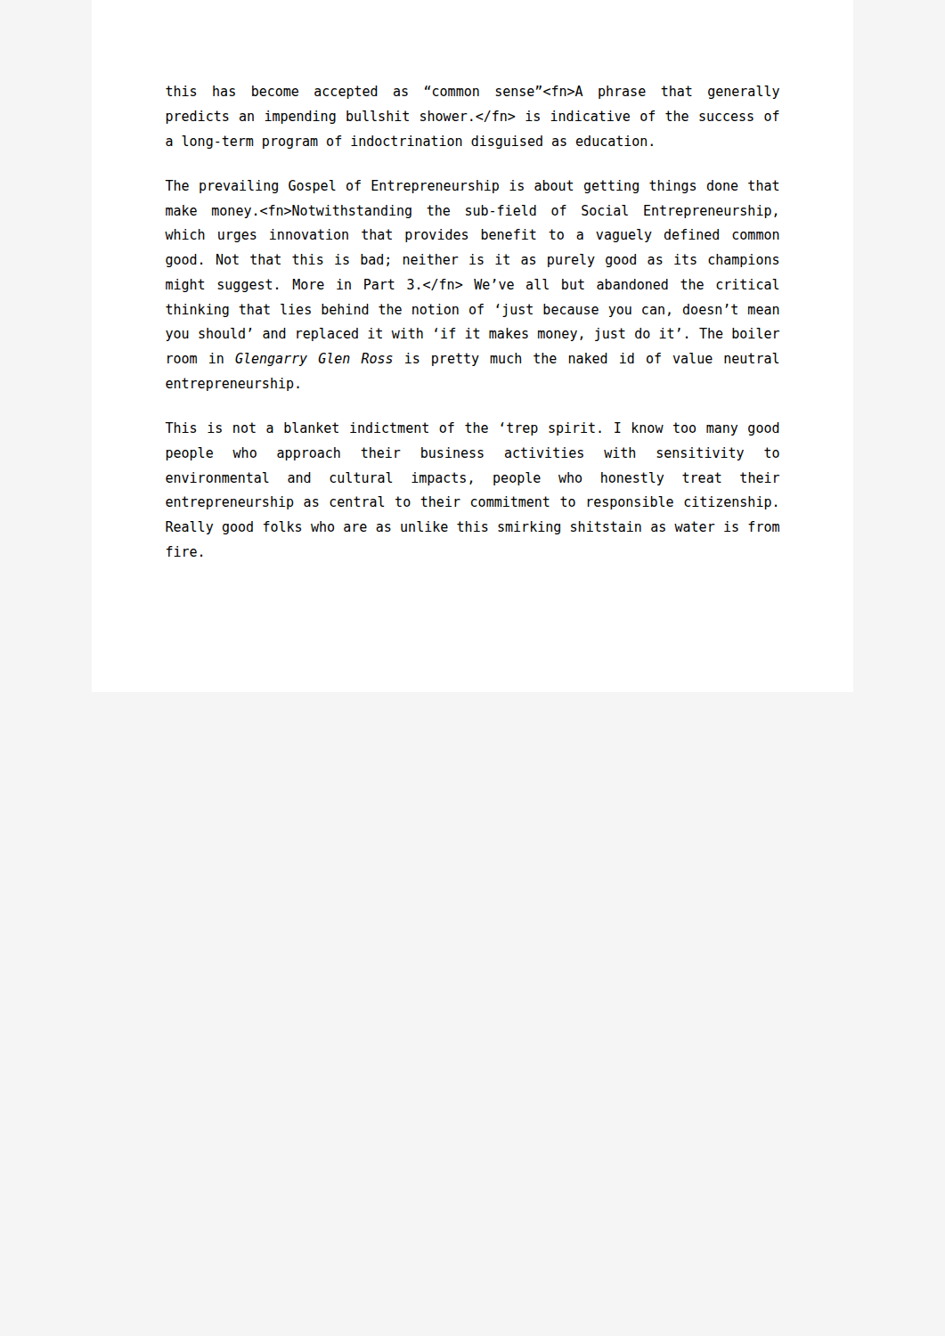this has become accepted as “common sense”<fn>A phrase that generally predicts an impending bullshit shower.</fn> is indicative of the success of a long-term program of indoctrination disguised as education.
The prevailing Gospel of Entrepreneurship is about getting things done that make money.<fn>Notwithstanding the sub-field of Social Entrepreneurship, which urges innovation that provides benefit to a vaguely defined common good. Not that this is bad; neither is it as purely good as its champions might suggest. More in Part 3.</fn> We’ve all but abandoned the critical thinking that lies behind the notion of ‘just because you can, doesn’t mean you should’ and replaced it with ‘if it makes money, just do it’. The boiler room in Glengarry Glen Ross is pretty much the naked id of value neutral entrepreneurship.
This is not a blanket indictment of the ‘trep spirit. I know too many good people who approach their business activities with sensitivity to environmental and cultural impacts, people who honestly treat their entrepreneurship as central to their commitment to responsible citizenship. Really good folks who are as unlike this smirking shitstain as water is from fire.